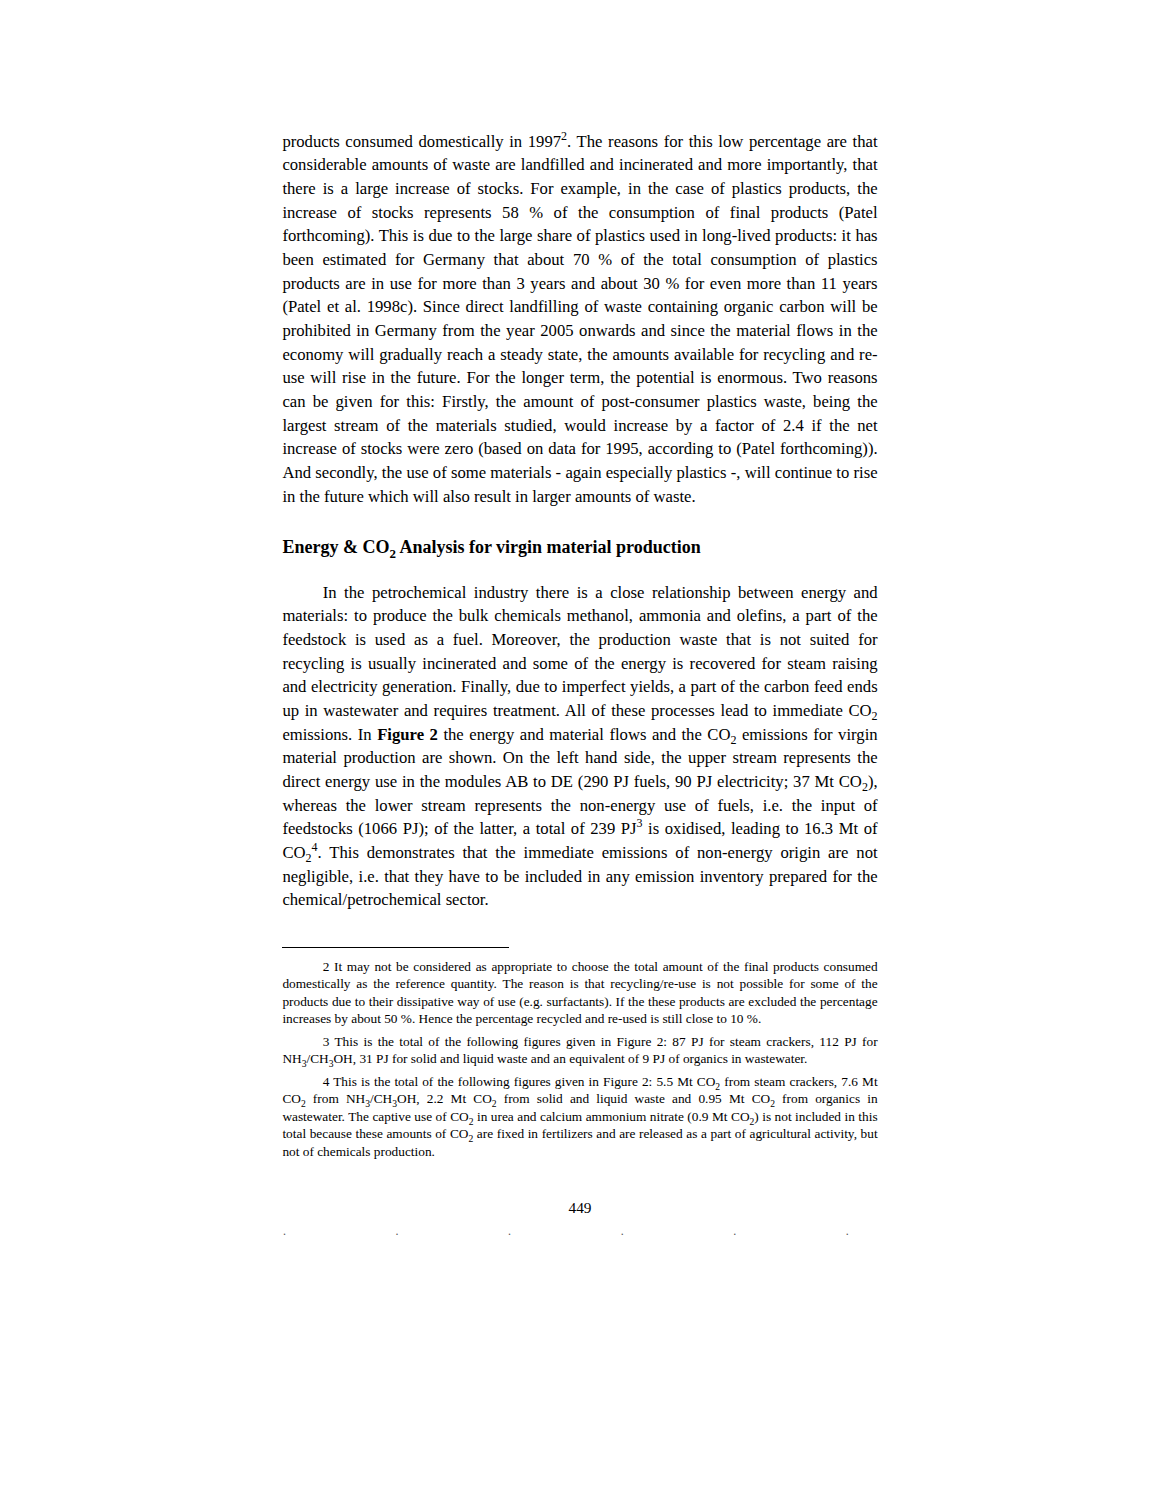products consumed domestically in 19972. The reasons for this low percentage are that considerable amounts of waste are landfilled and incinerated and more importantly, that there is a large increase of stocks. For example, in the case of plastics products, the increase of stocks represents 58 % of the consumption of final products (Patel forthcoming). This is due to the large share of plastics used in long-lived products: it has been estimated for Germany that about 70 % of the total consumption of plastics products are in use for more than 3 years and about 30 % for even more than 11 years (Patel et al. 1998c). Since direct landfilling of waste containing organic carbon will be prohibited in Germany from the year 2005 onwards and since the material flows in the economy will gradually reach a steady state, the amounts available for recycling and re-use will rise in the future. For the longer term, the potential is enormous. Two reasons can be given for this: Firstly, the amount of post-consumer plastics waste, being the largest stream of the materials studied, would increase by a factor of 2.4 if the net increase of stocks were zero (based on data for 1995, according to (Patel forthcoming)). And secondly, the use of some materials - again especially plastics -, will continue to rise in the future which will also result in larger amounts of waste.
Energy & CO2 Analysis for virgin material production
In the petrochemical industry there is a close relationship between energy and materials: to produce the bulk chemicals methanol, ammonia and olefins, a part of the feedstock is used as a fuel. Moreover, the production waste that is not suited for recycling is usually incinerated and some of the energy is recovered for steam raising and electricity generation. Finally, due to imperfect yields, a part of the carbon feed ends up in wastewater and requires treatment. All of these processes lead to immediate CO2 emissions. In Figure 2 the energy and material flows and the CO2 emissions for virgin material production are shown. On the left hand side, the upper stream represents the direct energy use in the modules AB to DE (290 PJ fuels, 90 PJ electricity; 37 Mt CO2), whereas the lower stream represents the non-energy use of fuels, i.e. the input of feedstocks (1066 PJ); of the latter, a total of 239 PJ3 is oxidised, leading to 16.3 Mt of CO24. This demonstrates that the immediate emissions of non-energy origin are not negligible, i.e. that they have to be included in any emission inventory prepared for the chemical/petrochemical sector.
2 It may not be considered as appropriate to choose the total amount of the final products consumed domestically as the reference quantity. The reason is that recycling/re-use is not possible for some of the products due to their dissipative way of use (e.g. surfactants). If the these products are excluded the percentage increases by about 50 %. Hence the percentage recycled and re-used is still close to 10 %.
3 This is the total of the following figures given in Figure 2: 87 PJ for steam crackers, 112 PJ for NH3/CH3OH, 31 PJ for solid and liquid waste and an equivalent of 9 PJ of organics in wastewater.
4 This is the total of the following figures given in Figure 2: 5.5 Mt CO2 from steam crackers, 7.6 Mt CO2 from NH3/CH3OH, 2.2 Mt CO2 from solid and liquid waste and 0.95 Mt CO2 from organics in wastewater. The captive use of CO2 in urea and calcium ammonium nitrate (0.9 Mt CO2) is not included in this total because these amounts of CO2 are fixed in fertilizers and are released as a part of agricultural activity, but not of chemicals production.
449
· · · · · · · · · · · ·